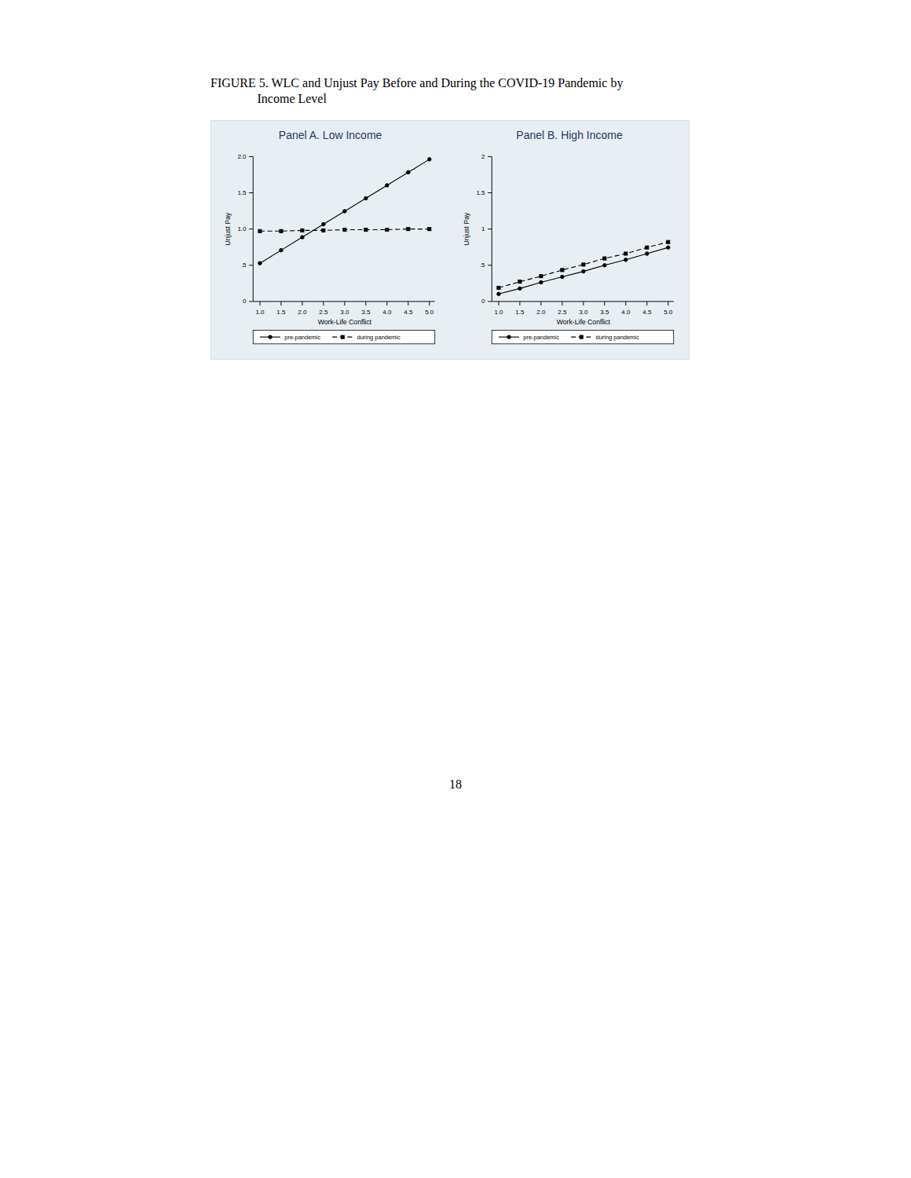Figure 5. WLC and Unjust Pay Before and During the COVID-19 Pandemic by Income Level
Panel A. Low Income
0 .5 1.0 1.5 2.0 Unjust Pay 1.0 1.5 2.0 2.5 3.0 3.5 4.0 4.5 5.0 Work-Life Conflict pre-pandemic during pandemic
Panel B. High Income
0 .5 1 1.5 2 Unjust Pay 1.0 1.5 2.0 2.5 3.0 3.5 4.0 4.5 5.0 Work-Life Conflict pre-pandemic during pandemic
18